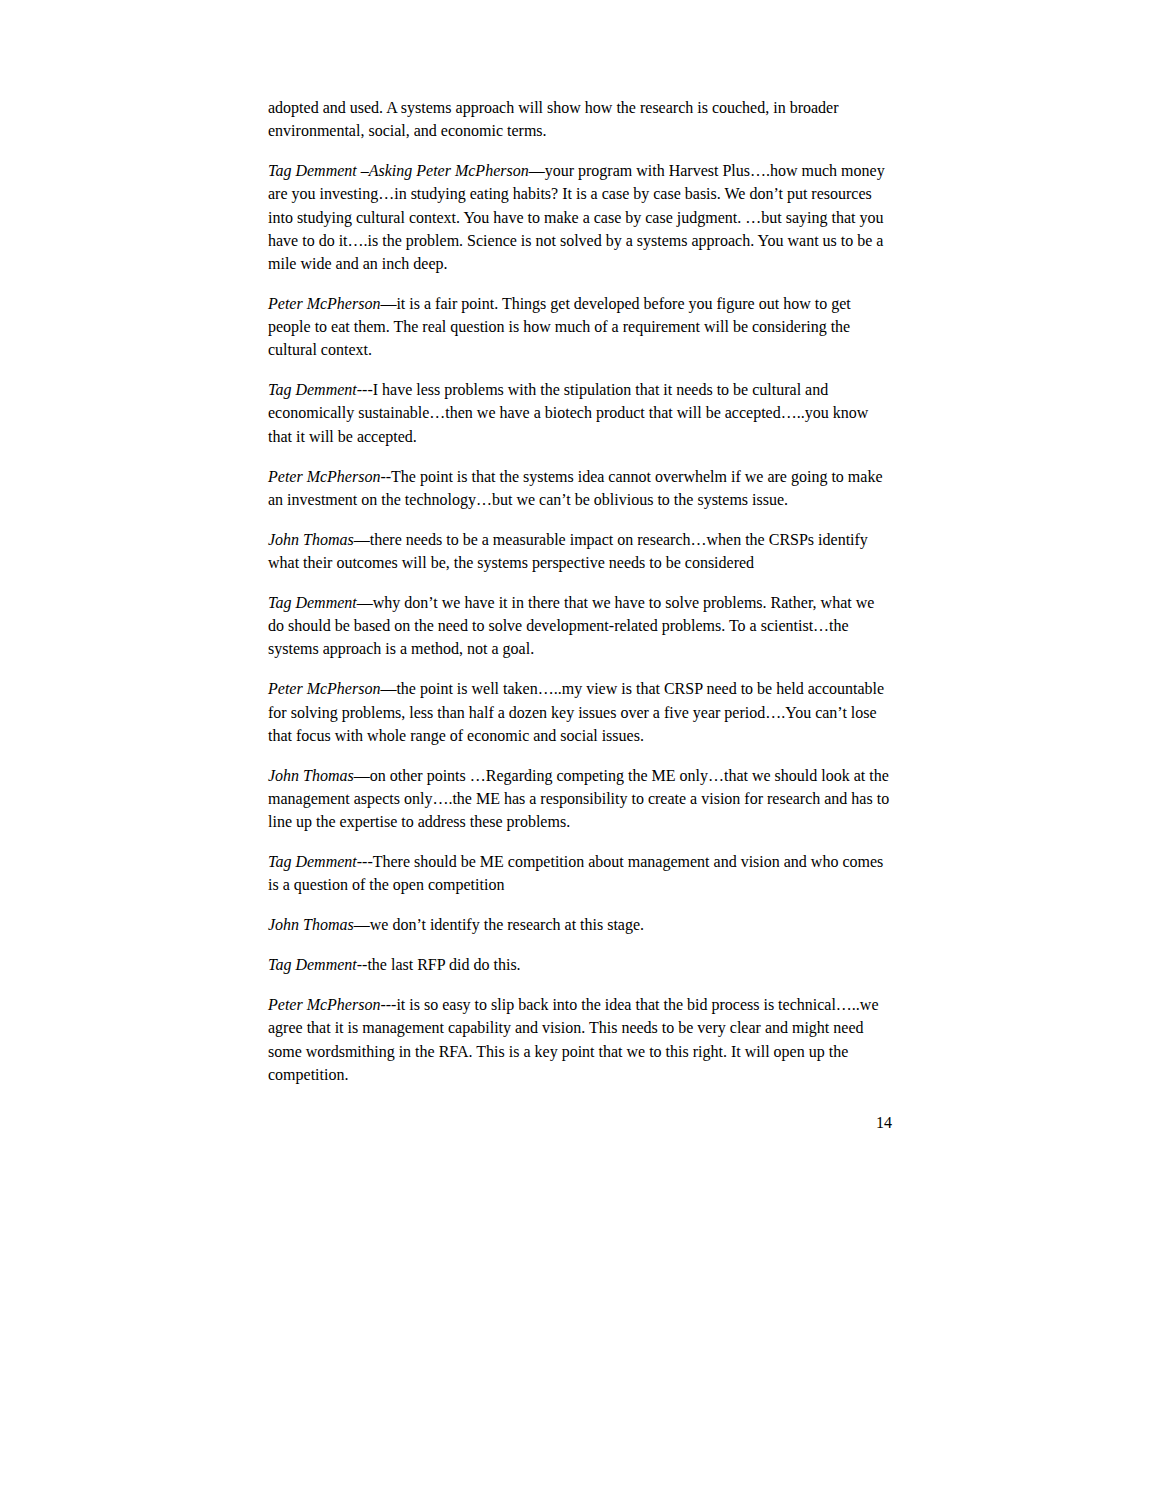adopted and used. A systems approach will show how the research is couched, in broader environmental, social, and economic terms.
Tag Demment –Asking Peter McPherson—your program with Harvest Plus….how much money are you investing…in studying eating habits? It is a case by case basis. We don’t put resources into studying cultural context. You have to make a case by case judgment. …but saying that you have to do it….is the problem. Science is not solved by a systems approach. You want us to be a mile wide and an inch deep.
Peter McPherson—it is a fair point. Things get developed before you figure out how to get people to eat them. The real question is how much of a requirement will be considering the cultural context.
Tag Demment---I have less problems with the stipulation that it needs to be cultural and economically sustainable…then we have a biotech product that will be accepted…..you know that it will be accepted.
Peter McPherson--The point is that the systems idea cannot overwhelm if we are going to make an investment on the technology…but we can’t be oblivious to the systems issue.
John Thomas—there needs to be a measurable impact on research…when the CRSPs identify what their outcomes will be, the systems perspective needs to be considered
Tag Demment—why don’t we have it in there that we have to solve problems. Rather, what we do should be based on the need to solve development-related problems. To a scientist…the systems approach is a method, not a goal.
Peter McPherson—the point is well taken…..my view is that CRSP need to be held accountable for solving problems, less than half a dozen key issues over a five year period….You can’t lose that focus with whole range of economic and social issues.
John Thomas—on other points …Regarding competing the ME only…that we should look at the management aspects only….the ME has a responsibility to create a vision for research and has to line up the expertise to address these problems.
Tag Demment---There should be ME competition about management and vision and who comes is a question of the open competition
John Thomas—we don’t identify the research at this stage.
Tag Demment--the last RFP did do this.
Peter McPherson---it is so easy to slip back into the idea that the bid process is technical…..we agree that it is management capability and vision. This needs to be very clear and might need some wordsmithing in the RFA. This is a key point that we to this right. It will open up the competition.
14